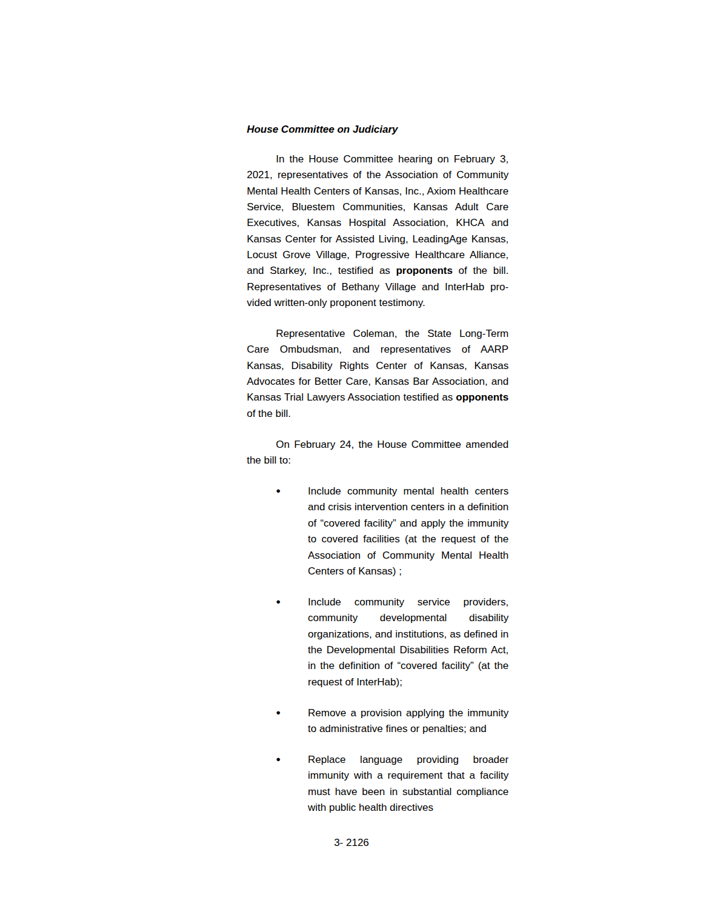House Committee on Judiciary
In the House Committee hearing on February 3, 2021, representatives of the Association of Community Mental Health Centers of Kansas, Inc., Axiom Healthcare Service, Bluestem Communities, Kansas Adult Care Executives, Kansas Hospital Association, KHCA and Kansas Center for Assisted Living, LeadingAge Kansas, Locust Grove Village, Progressive Healthcare Alliance, and Starkey, Inc., testified as proponents of the bill. Representatives of Bethany Village and InterHab provided written-only proponent testimony.
Representative Coleman, the State Long-Term Care Ombudsman, and representatives of AARP Kansas, Disability Rights Center of Kansas, Kansas Advocates for Better Care, Kansas Bar Association, and Kansas Trial Lawyers Association testified as opponents of the bill.
On February 24, the House Committee amended the bill to:
Include community mental health centers and crisis intervention centers in a definition of “covered facility” and apply the immunity to covered facilities (at the request of the Association of Community Mental Health Centers of Kansas) ;
Include community service providers, community developmental disability organizations, and institutions, as defined in the Developmental Disabilities Reform Act, in the definition of “covered facility” (at the request of InterHab);
Remove a provision applying the immunity to administrative fines or penalties; and
Replace language providing broader immunity with a requirement that a facility must have been in substantial compliance with public health directives
3- 2126